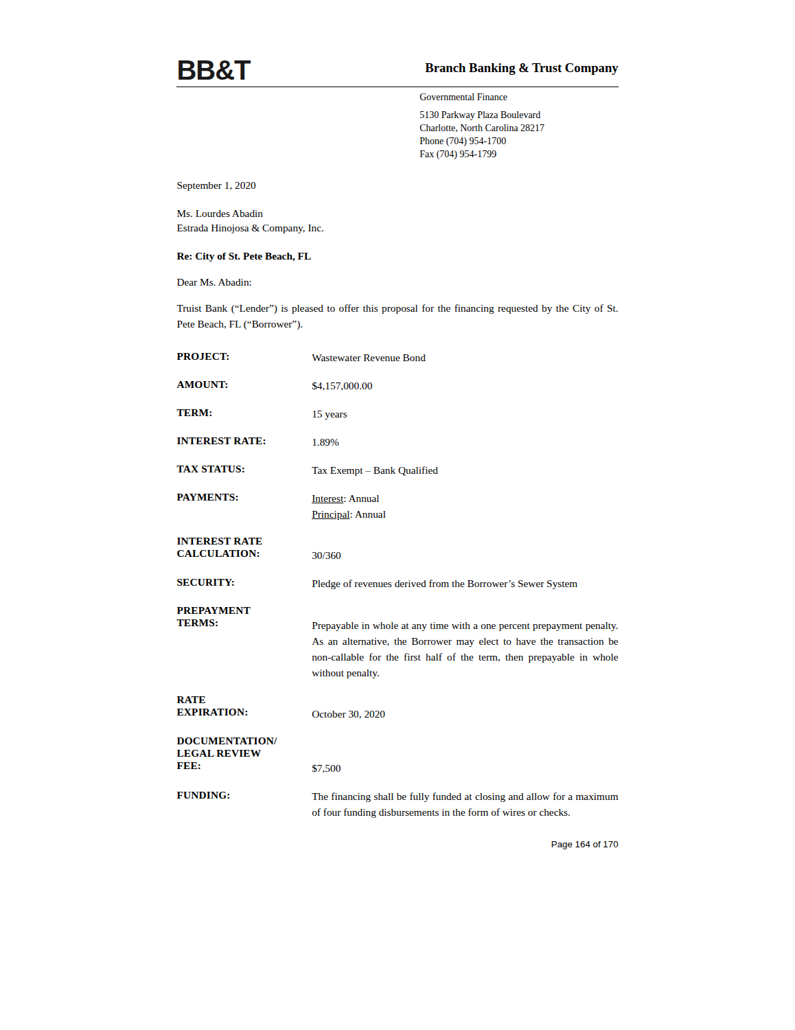BB&T
Branch Banking & Trust Company
Governmental Finance
5130 Parkway Plaza Boulevard
Charlotte, North Carolina 28217
Phone (704) 954-1700
Fax (704) 954-1799
September 1, 2020
Ms. Lourdes Abadin
Estrada Hinojosa & Company, Inc.
Re: City of St. Pete Beach, FL
Dear Ms. Abadin:
Truist Bank (“Lender”) is pleased to offer this proposal for the financing requested by the City of St. Pete Beach, FL (“Borrower”).
| PROJECT: | Wastewater Revenue Bond |
| AMOUNT: | $4,157,000.00 |
| TERM: | 15 years |
| INTEREST RATE: | 1.89% |
| TAX STATUS: | Tax Exempt – Bank Qualified |
| PAYMENTS: | Interest : Annual Principal : Annual |
| INTEREST RATE CALCULATION: | 30/360 |
| SECURITY: | Pledge of revenues derived from the Borrower’s Sewer System |
| PREPAYMENT TERMS: | Prepayable in whole at any time with a one percent prepayment penalty. As an alternative, the Borrower may elect to have the transaction be non-callable for the first half of the term, then prepayable in whole without penalty. |
| RATE EXPIRATION: | October 30, 2020 |
| DOCUMENTATION/ LEGAL REVIEW FEE: | $7,500 |
| FUNDING: | The financing shall be fully funded at closing and allow for a maximum of four funding disbursements in the form of wires or checks. |
Page 164 of 170